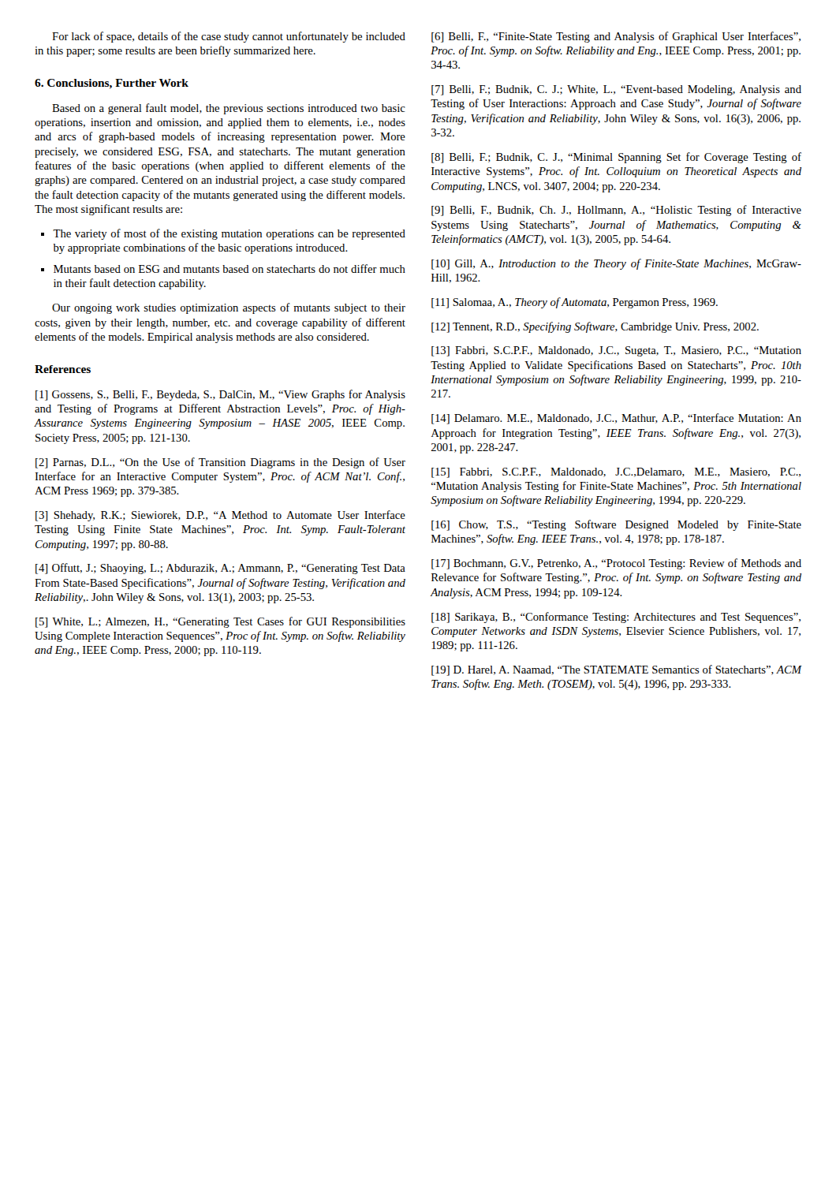For lack of space, details of the case study cannot unfortunately be included in this paper; some results are been briefly summarized here.
6. Conclusions, Further Work
Based on a general fault model, the previous sections introduced two basic operations, insertion and omission, and applied them to elements, i.e., nodes and arcs of graph-based models of increasing representation power. More precisely, we considered ESG, FSA, and statecharts. The mutant generation features of the basic operations (when applied to different elements of the graphs) are compared. Centered on an industrial project, a case study compared the fault detection capacity of the mutants generated using the different models. The most significant results are:
The variety of most of the existing mutation operations can be represented by appropriate combinations of the basic operations introduced.
Mutants based on ESG and mutants based on statecharts do not differ much in their fault detection capability.
Our ongoing work studies optimization aspects of mutants subject to their costs, given by their length, number, etc. and coverage capability of different elements of the models. Empirical analysis methods are also considered.
References
[1] Gossens, S., Belli, F., Beydeda, S., DalCin, M., “View Graphs for Analysis and Testing of Programs at Different Abstraction Levels”, Proc. of High-Assurance Systems Engineering Symposium – HASE 2005, IEEE Comp. Society Press, 2005; pp. 121-130.
[2] Parnas, D.L., “On the Use of Transition Diagrams in the Design of User Interface for an Interactive Computer System”, Proc. of ACM Nat’l. Conf., ACM Press 1969; pp. 379-385.
[3] Shehady, R.K.; Siewiorek, D.P., “A Method to Automate User Interface Testing Using Finite State Machines”, Proc. Int. Symp. Fault-Tolerant Computing, 1997; pp. 80-88.
[4] Offutt, J.; Shaoying, L.; Abdurazik, A.; Ammann, P., “Generating Test Data From State-Based Specifications”, Journal of Software Testing, Verification and Reliability,. John Wiley & Sons, vol. 13(1), 2003; pp. 25-53.
[5] White, L.; Almezen, H., “Generating Test Cases for GUI Responsibilities Using Complete Interaction Sequences”, Proc of Int. Symp. on Softw. Reliability and Eng., IEEE Comp. Press, 2000; pp. 110-119.
[6] Belli, F., “Finite-State Testing and Analysis of Graphical User Interfaces”, Proc. of Int. Symp. on Softw. Reliability and Eng., IEEE Comp. Press, 2001; pp. 34-43.
[7] Belli, F.; Budnik, C. J.; White, L., “Event-based Modeling, Analysis and Testing of User Interactions: Approach and Case Study”, Journal of Software Testing, Verification and Reliability, John Wiley & Sons, vol. 16(3), 2006, pp. 3-32.
[8] Belli, F.; Budnik, C. J., “Minimal Spanning Set for Coverage Testing of Interactive Systems”, Proc. of Int. Colloquium on Theoretical Aspects and Computing, LNCS, vol. 3407, 2004; pp. 220-234.
[9] Belli, F., Budnik, Ch. J., Hollmann, A., “Holistic Testing of Interactive Systems Using Statecharts”, Journal of Mathematics, Computing & Teleinformatics (AMCT), vol. 1(3), 2005, pp. 54-64.
[10] Gill, A., Introduction to the Theory of Finite-State Machines, McGraw-Hill, 1962.
[11] Salomaa, A., Theory of Automata, Pergamon Press, 1969.
[12] Tennent, R.D., Specifying Software, Cambridge Univ. Press, 2002.
[13] Fabbri, S.C.P.F., Maldonado, J.C., Sugeta, T., Masiero, P.C., “Mutation Testing Applied to Validate Specifications Based on Statecharts”, Proc. 10th International Symposium on Software Reliability Engineering, 1999, pp. 210-217.
[14] Delamaro. M.E., Maldonado, J.C., Mathur, A.P., “Interface Mutation: An Approach for Integration Testing”, IEEE Trans. Software Eng., vol. 27(3), 2001, pp. 228-247.
[15] Fabbri, S.C.P.F., Maldonado, J.C.,Delamaro, M.E., Masiero, P.C., “Mutation Analysis Testing for Finite-State Machines”, Proc. 5th International Symposium on Software Reliability Engineering, 1994, pp. 220-229.
[16] Chow, T.S., “Testing Software Designed Modeled by Finite-State Machines”, Softw. Eng. IEEE Trans., vol. 4, 1978; pp. 178-187.
[17] Bochmann, G.V., Petrenko, A., “Protocol Testing: Review of Methods and Relevance for Software Testing.”, Proc. of Int. Symp. on Software Testing and Analysis, ACM Press, 1994; pp. 109-124.
[18] Sarikaya, B., “Conformance Testing: Architectures and Test Sequences”, Computer Networks and ISDN Systems, Elsevier Science Publishers, vol. 17, 1989; pp. 111-126.
[19] D. Harel, A. Naamad, “The STATEMATE Semantics of Statecharts”, ACM Trans. Softw. Eng. Meth. (TOSEM), vol. 5(4), 1996, pp. 293-333.